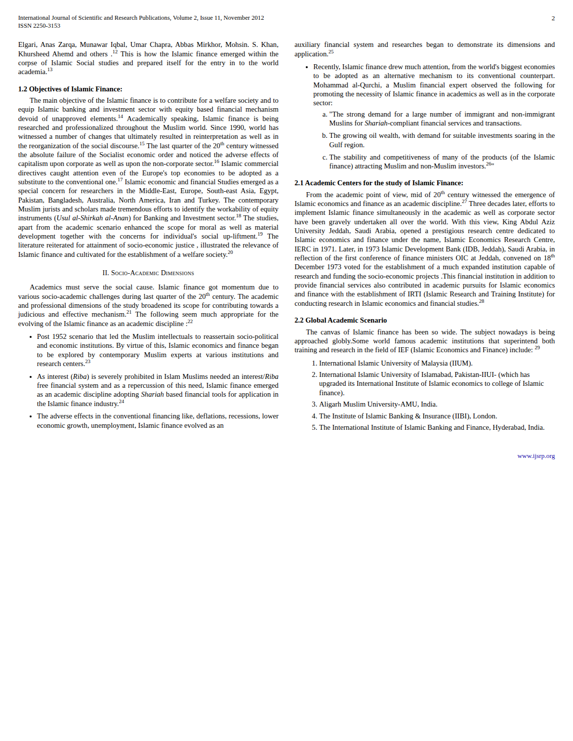International Journal of Scientific and Research Publications, Volume 2, Issue 11, November 2012
ISSN 2250-3153
2
Elgari, Anas Zarqa, Munawar Iqbal, Umar Chapra, Abbas Mirkhor, Mohsin. S. Khan, Khursheed Ahemd and others .12 This is how the Islamic finance emerged within the corpse of Islamic Social studies and prepared itself for the entry in to the world academia.13
1.2 Objectives of Islamic Finance:
The main objective of the Islamic finance is to contribute for a welfare society and to equip Islamic banking and investment sector with equity based financial mechanism devoid of unapproved elements.14 Academically speaking, Islamic finance is being researched and professionalized throughout the Muslim world. Since 1990, world has witnessed a number of changes that ultimately resulted in reinterpretation as well as in the reorganization of the social discourse.15 The last quarter of the 20th century witnessed the absolute failure of the Socialist economic order and noticed the adverse effects of capitalism upon corporate as well as upon the non-corporate sector.16 Islamic commercial directives caught attention even of the Europe's top economies to be adopted as a substitute to the conventional one.17 Islamic economic and financial Studies emerged as a special concern for researchers in the Middle-East, Europe, South-east Asia, Egypt, Pakistan, Bangladesh, Australia, North America, Iran and Turkey. The contemporary Muslim jurists and scholars made tremendous efforts to identify the workability of equity instruments (Usul al-Shirkah al-Anan) for Banking and Investment sector.18 The studies, apart from the academic scenario enhanced the scope for moral as well as material development together with the concerns for individual's social up-liftment.19 The literature reiterated for attainment of socio-economic justice , illustrated the relevance of Islamic finance and cultivated for the establishment of a welfare society.20
II. Socio-Academic Dimensions
Academics must serve the social cause. Islamic finance got momentum due to various socio-academic challenges during last quarter of the 20th century. The academic and professional dimensions of the study broadened its scope for contributing towards a judicious and effective mechanism.21 The following seem much appropriate for the evolving of the Islamic finance as an academic discipline :22
Post 1952 scenario that led the Muslim intellectuals to reassertain socio-political and economic institutions. By virtue of this, Islamic economics and finance began to be explored by contemporary Muslim experts at various institutions and research centers.23
As interest (Riba) is severely prohibited in Islam Muslims needed an interest/Riba free financial system and as a repercussion of this need, Islamic finance emerged as an academic discipline adopting Shariah based financial tools for application in the Islamic finance industry.24
The adverse effects in the conventional financing like, deflations, recessions, lower economic growth, unemployment, Islamic finance evolved as an
auxiliary financial system and researches began to demonstrate its dimensions and application.25
Recently, Islamic finance drew much attention, from the world's biggest economies to be adopted as an alternative mechanism to its conventional counterpart. Mohammad al-Qurchi, a Muslim financial expert observed the following for promoting the necessity of Islamic finance in academics as well as in the corporate sector:
"The strong demand for a large number of immigrant and non-immigrant Muslins for Shariah-compliant financial services and transactions.
The growing oil wealth, with demand for suitable investments soaring in the Gulf region.
The stability and competitiveness of many of the products (of the Islamic finance) attracting Muslim and non-Muslim investors.26"
2.1 Academic Centers for the study of Islamic Finance:
From the academic point of view, mid of 20th century witnessed the emergence of Islamic economics and finance as an academic discipline.27 Three decades later, efforts to implement Islamic finance simultaneously in the academic as well as corporate sector have been gravely undertaken all over the world. With this view, King Abdul Aziz University Jeddah, Saudi Arabia, opened a prestigious research centre dedicated to Islamic economics and finance under the name, Islamic Economics Research Centre, IERC in 1971. Later, in 1973 Islamic Development Bank (IDB, Jeddah), Saudi Arabia, in reflection of the first conference of finance ministers OIC at Jeddah, convened on 18th December 1973 voted for the establishment of a much expanded institution capable of research and funding the socio-economic projects .This financial institution in addition to provide financial services also contributed in academic pursuits for Islamic economics and finance with the establishment of IRTI (Islamic Research and Training Institute) for conducting research in Islamic economics and financial studies.28
2.2 Global Academic Scenario
The canvas of Islamic finance has been so wide. The subject nowadays is being approached globly.Some world famous academic institutions that superintend both training and research in the field of IEF (Islamic Economics and Finance) include: 29
International Islamic University of Malaysia (IIUM).
International Islamic University of Islamabad, Pakistan-IIUI- (which has upgraded its International Institute of Islamic economics to college of Islamic finance).
Aligarh Muslim University-AMU, India.
The Institute of Islamic Banking & Insurance (IIBI), London.
The International Institute of Islamic Banking and Finance, Hyderabad, India.
www.ijsrp.org